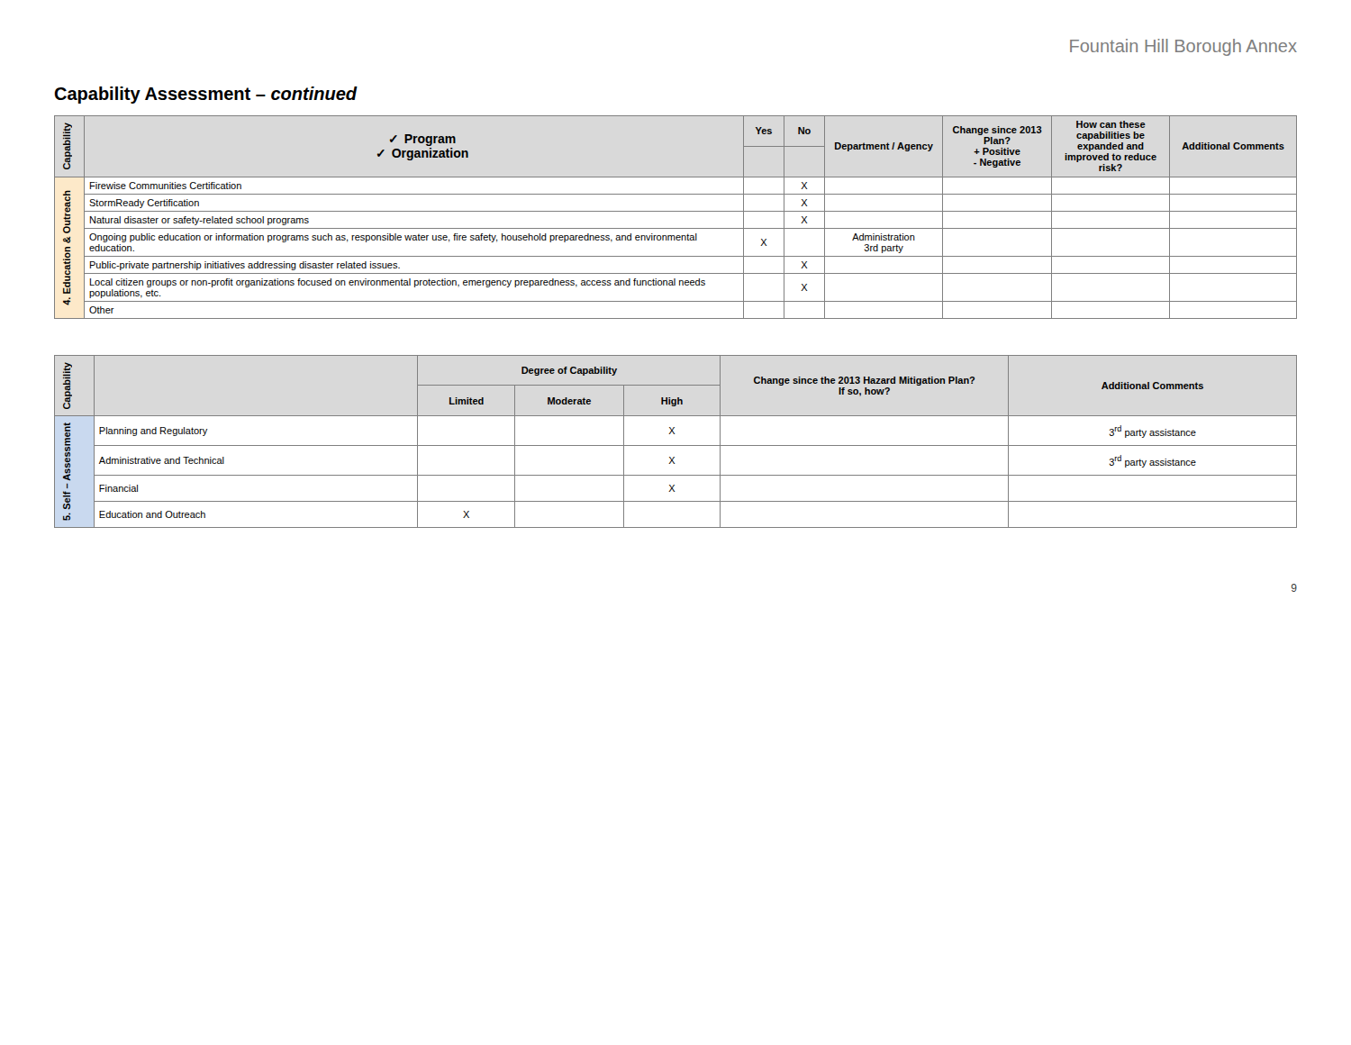Fountain Hill Borough Annex
Capability Assessment – continued
| Capability | Program Organization | Yes | No | Department / Agency | Change since 2013 Plan? + Positive - Negative | How can these capabilities be expanded and improved to reduce risk? | Additional Comments |
| --- | --- | --- | --- | --- | --- | --- | --- |
| 4. Education & Outreach | Firewise Communities Certification | | X | | | | |
| StormReady Certification | | X | | | | |
| Natural disaster or safety-related school programs | | X | | | | |
| Ongoing public education or information programs such as, responsible water use, fire safety, household preparedness, and environmental education. | X | | Administration 3rd party | | | |
| Public-private partnership initiatives addressing disaster related issues. | | X | | | | |
| Local citizen groups or non-profit organizations focused on environmental protection, emergency preparedness, access and functional needs populations, etc. | | X | | | | |
| Other | | | | | | |
| Capability | | Degree of Capability | Change since the 2013 Hazard Mitigation Plan? If so, how? | Additional Comments |
| --- | --- | --- | --- | --- |
| Limited | Moderate | High |
| 5. Self – Assessment | Planning and Regulatory | | | X | | 3 rd party assistance |
| Administrative and Technical | | | X | | 3 rd party assistance |
| Financial | | | X | | |
| Education and Outreach | X | | | | |
9